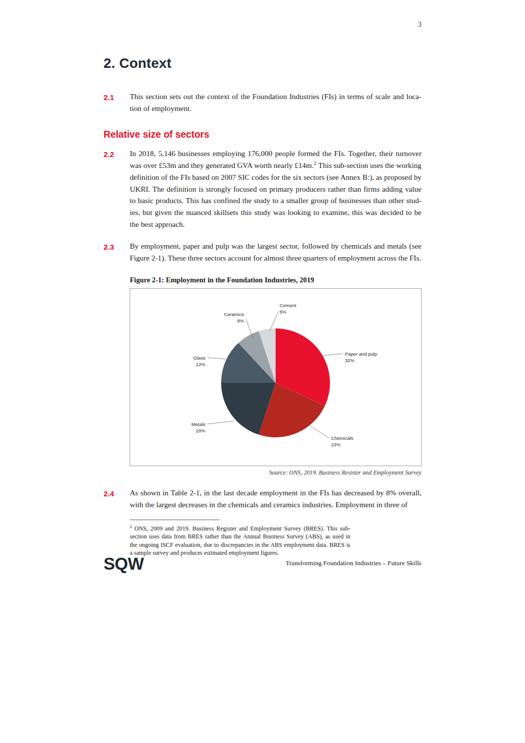3
2. Context
2.1
This section sets out the context of the Foundation Industries (FIs) in terms of scale and location of employment.
Relative size of sectors
2.2
In 2018, 5,146 businesses employing 176,000 people formed the FIs. Together, their turnover was over £53m and they generated GVA worth nearly £14m.2 This sub-section uses the working definition of the FIs based on 2007 SIC codes for the six sectors (see Annex B:), as proposed by UKRI. The definition is strongly focused on primary producers rather than firms adding value to basic products. This has confined the study to a smaller group of businesses than other studies, but given the nuanced skillsets this study was looking to examine, this was decided to be the best approach.
2.3
By employment, paper and pulp was the largest sector, followed by chemicals and metals (see Figure 2-1). These three sectors account for almost three quarters of employment across the FIs.
Figure 2-1: Employment in the Foundation Industries, 2019
Paper and pulp 32% Chemicals 23% Metals 20% Glass 12% Ceramics 8% Cement 5%
Source: ONS, 2019. Business Resister and Employment Survey
2.4
As shown in Table 2-1, in the last decade employment in the FIs has decreased by 8% overall, with the largest decreases in the chemicals and ceramics industries. Employment in three of
2 ONS, 2009 and 2019. Business Register and Employment Survey (BRES). This sub-section uses data from BRES rather than the Annual Business Survey (ABS), as used in the ongoing ISCF evaluation, due to discrepancies in the ABS employment data. BRES is a sample survey and produces estimated employment figures.
SQW
Transforming Foundation Industries – Future Skills